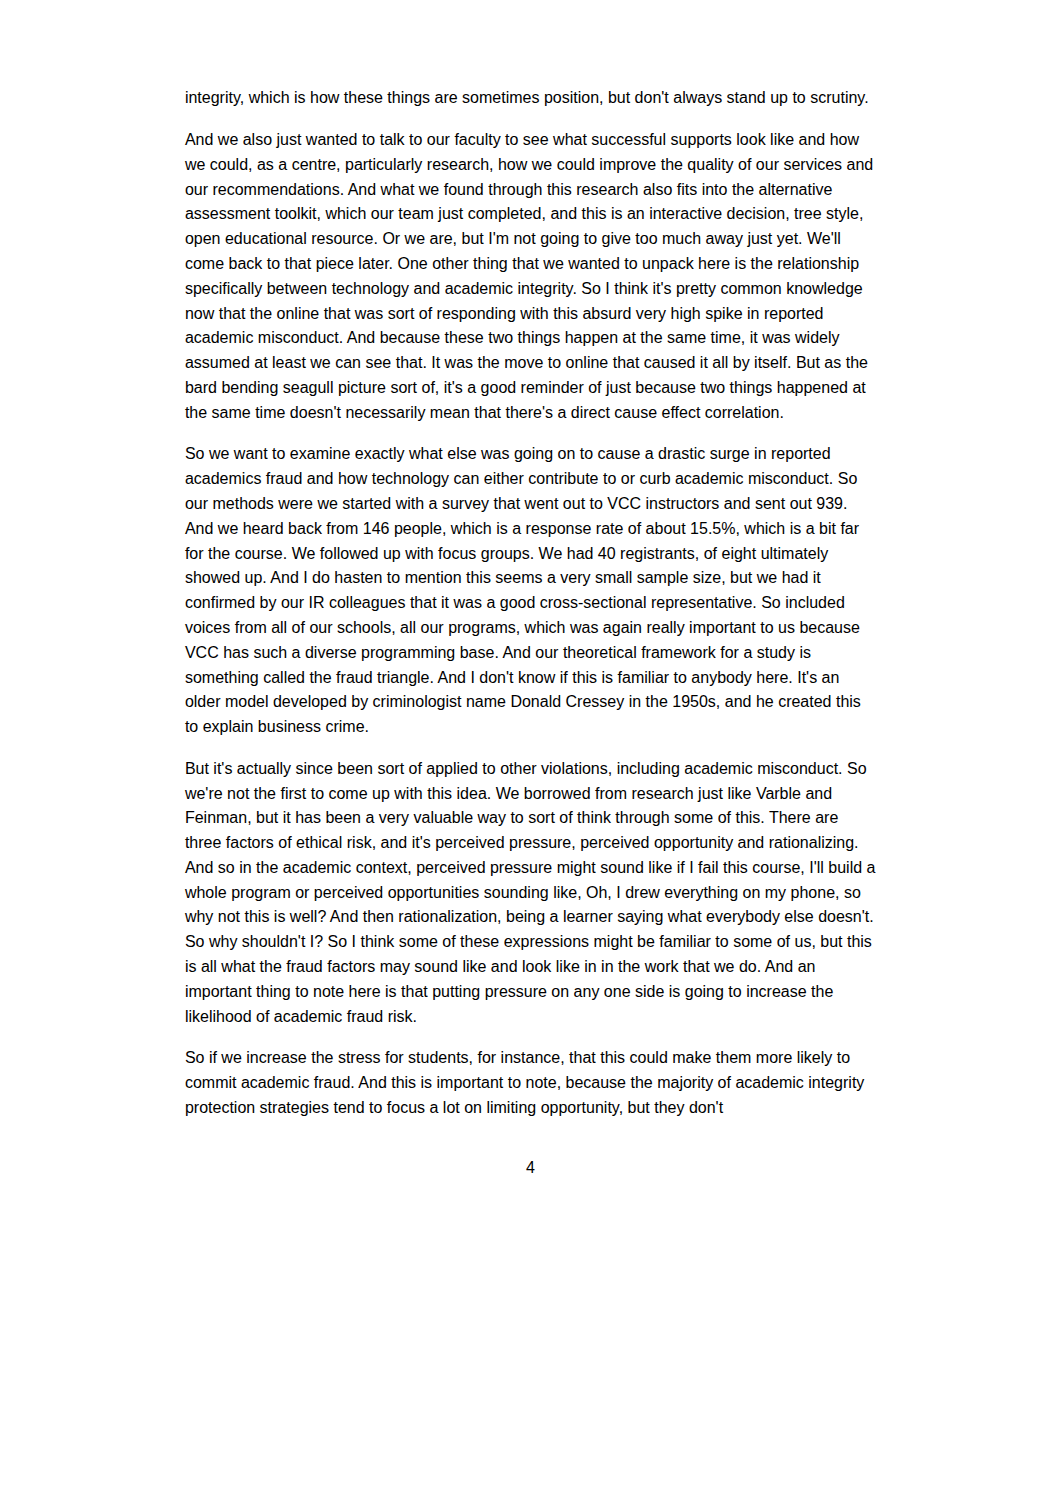integrity, which is how these things are sometimes position, but don't always stand up to scrutiny.
And we also just wanted to talk to our faculty to see what successful supports look like and how we could, as a centre, particularly research, how we could improve the quality of our services and our recommendations. And what we found through this research also fits into the alternative assessment toolkit, which our team just completed, and this is an interactive decision, tree style, open educational resource. Or we are, but I'm not going to give too much away just yet. We'll come back to that piece later. One other thing that we wanted to unpack here is the relationship specifically between technology and academic integrity. So I think it's pretty common knowledge now that the online that was sort of responding with this absurd very high spike in reported academic misconduct. And because these two things happen at the same time, it was widely assumed at least we can see that. It was the move to online that caused it all by itself. But as the bard bending seagull picture sort of, it's a good reminder of just because two things happened at the same time doesn't necessarily mean that there's a direct cause effect correlation.
So we want to examine exactly what else was going on to cause a drastic surge in reported academics fraud and how technology can either contribute to or curb academic misconduct. So our methods were we started with a survey that went out to VCC instructors and sent out 939. And we heard back from 146 people, which is a response rate of about 15.5%, which is a bit far for the course. We followed up with focus groups. We had 40 registrants, of eight ultimately showed up. And I do hasten to mention this seems a very small sample size, but we had it confirmed by our IR colleagues that it was a good cross-sectional representative. So included voices from all of our schools, all our programs, which was again really important to us because VCC has such a diverse programming base. And our theoretical framework for a study is something called the fraud triangle. And I don't know if this is familiar to anybody here. It's an older model developed by criminologist name Donald Cressey in the 1950s, and he created this to explain business crime.
But it's actually since been sort of applied to other violations, including academic misconduct. So we're not the first to come up with this idea. We borrowed from research just like Varble and Feinman, but it has been a very valuable way to sort of think through some of this. There are three factors of ethical risk, and it's perceived pressure, perceived opportunity and rationalizing. And so in the academic context, perceived pressure might sound like if I fail this course, I'll build a whole program or perceived opportunities sounding like, Oh, I drew everything on my phone, so why not this is well? And then rationalization, being a learner saying what everybody else doesn't. So why shouldn't I? So I think some of these expressions might be familiar to some of us, but this is all what the fraud factors may sound like and look like in in the work that we do. And an important thing to note here is that putting pressure on any one side is going to increase the likelihood of academic fraud risk.
So if we increase the stress for students, for instance, that this could make them more likely to commit academic fraud. And this is important to note, because the majority of academic integrity protection strategies tend to focus a lot on limiting opportunity, but they don't
4